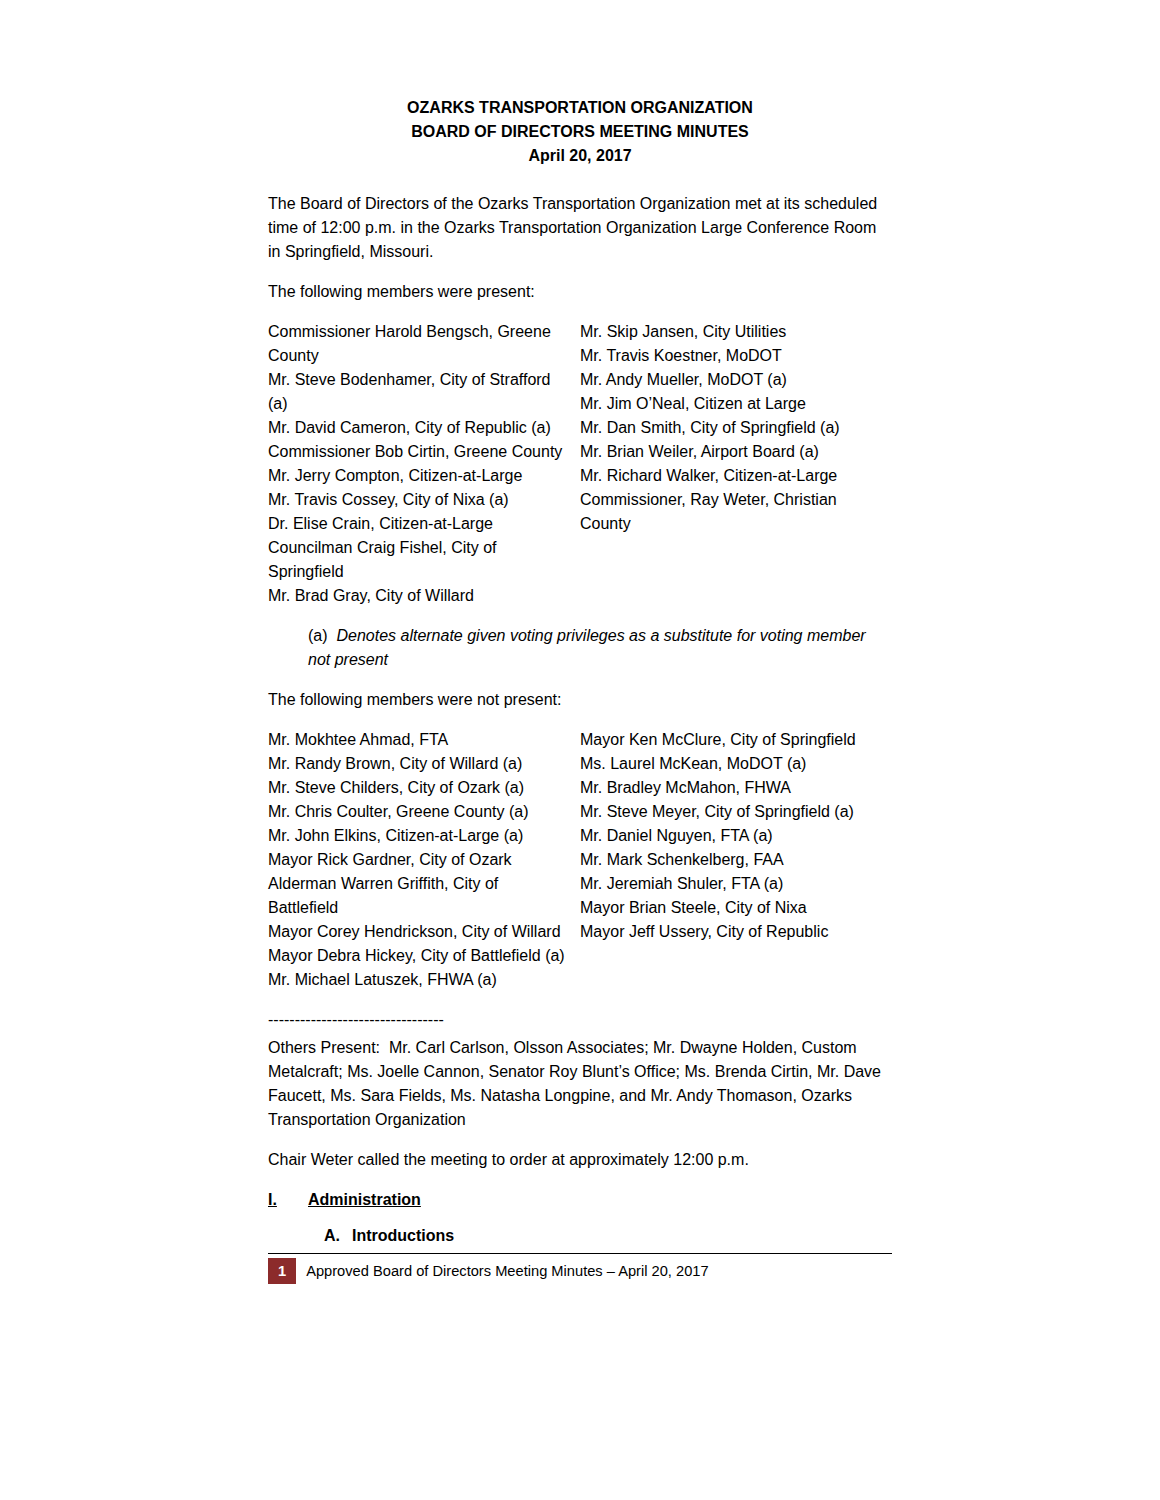OZARKS TRANSPORTATION ORGANIZATION
BOARD OF DIRECTORS MEETING MINUTES
April 20, 2017
The Board of Directors of the Ozarks Transportation Organization met at its scheduled time of 12:00 p.m. in the Ozarks Transportation Organization Large Conference Room in Springfield, Missouri.
The following members were present:
| Commissioner Harold Bengsch, Greene County Mr. Steve Bodenhamer, City of Strafford (a) Mr. David Cameron, City of Republic (a) Commissioner Bob Cirtin, Greene County Mr. Jerry Compton, Citizen-at-Large Mr. Travis Cossey, City of Nixa (a) Dr. Elise Crain, Citizen-at-Large Councilman Craig Fishel, City of Springfield Mr. Brad Gray, City of Willard | Mr. Skip Jansen, City Utilities Mr. Travis Koestner, MoDOT Mr. Andy Mueller, MoDOT (a) Mr. Jim O’Neal, Citizen at Large Mr. Dan Smith, City of Springfield (a) Mr. Brian Weiler, Airport Board (a) Mr. Richard Walker, Citizen-at-Large Commissioner, Ray Weter, Christian County |
(a) Denotes alternate given voting privileges as a substitute for voting member not present
The following members were not present:
| Mr. Mokhtee Ahmad, FTA Mr. Randy Brown, City of Willard (a) Mr. Steve Childers, City of Ozark (a) Mr. Chris Coulter, Greene County (a) Mr. John Elkins, Citizen-at-Large (a) Mayor Rick Gardner, City of Ozark Alderman Warren Griffith, City of Battlefield Mayor Corey Hendrickson, City of Willard Mayor Debra Hickey, City of Battlefield (a) Mr. Michael Latuszek, FHWA (a) | Mayor Ken McClure, City of Springfield Ms. Laurel McKean, MoDOT (a) Mr. Bradley McMahon, FHWA Mr. Steve Meyer, City of Springfield (a) Mr. Daniel Nguyen, FTA (a) Mr. Mark Schenkelberg, FAA Mr. Jeremiah Shuler, FTA (a) Mayor Brian Steele, City of Nixa Mayor Jeff Ussery, City of Republic |
---------------------------------
Others Present: Mr. Carl Carlson, Olsson Associates; Mr. Dwayne Holden, Custom Metalcraft; Ms. Joelle Cannon, Senator Roy Blunt’s Office; Ms. Brenda Cirtin, Mr. Dave Faucett, Ms. Sara Fields, Ms. Natasha Longpine, and Mr. Andy Thomason, Ozarks Transportation Organization
Chair Weter called the meeting to order at approximately 12:00 p.m.
I. Administration
A. Introductions
1 Approved Board of Directors Meeting Minutes – April 20, 2017